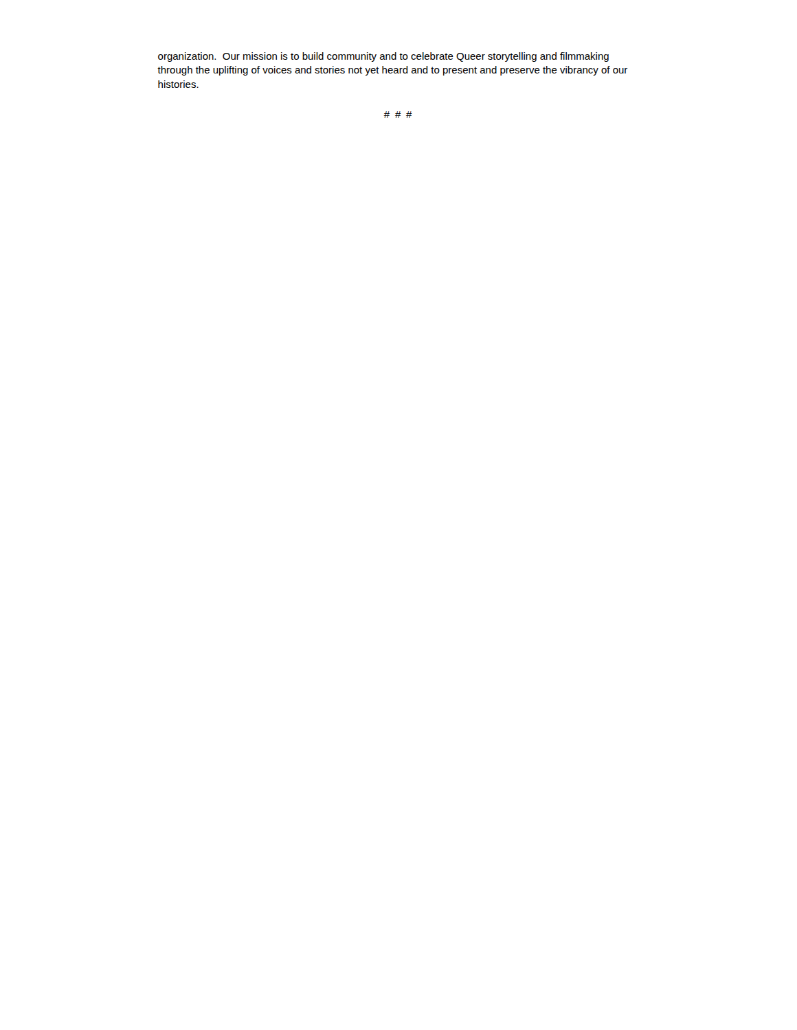organization. Our mission is to build community and to celebrate Queer storytelling and filmmaking through the uplifting of voices and stories not yet heard and to present and preserve the vibrancy of our histories.
# # #